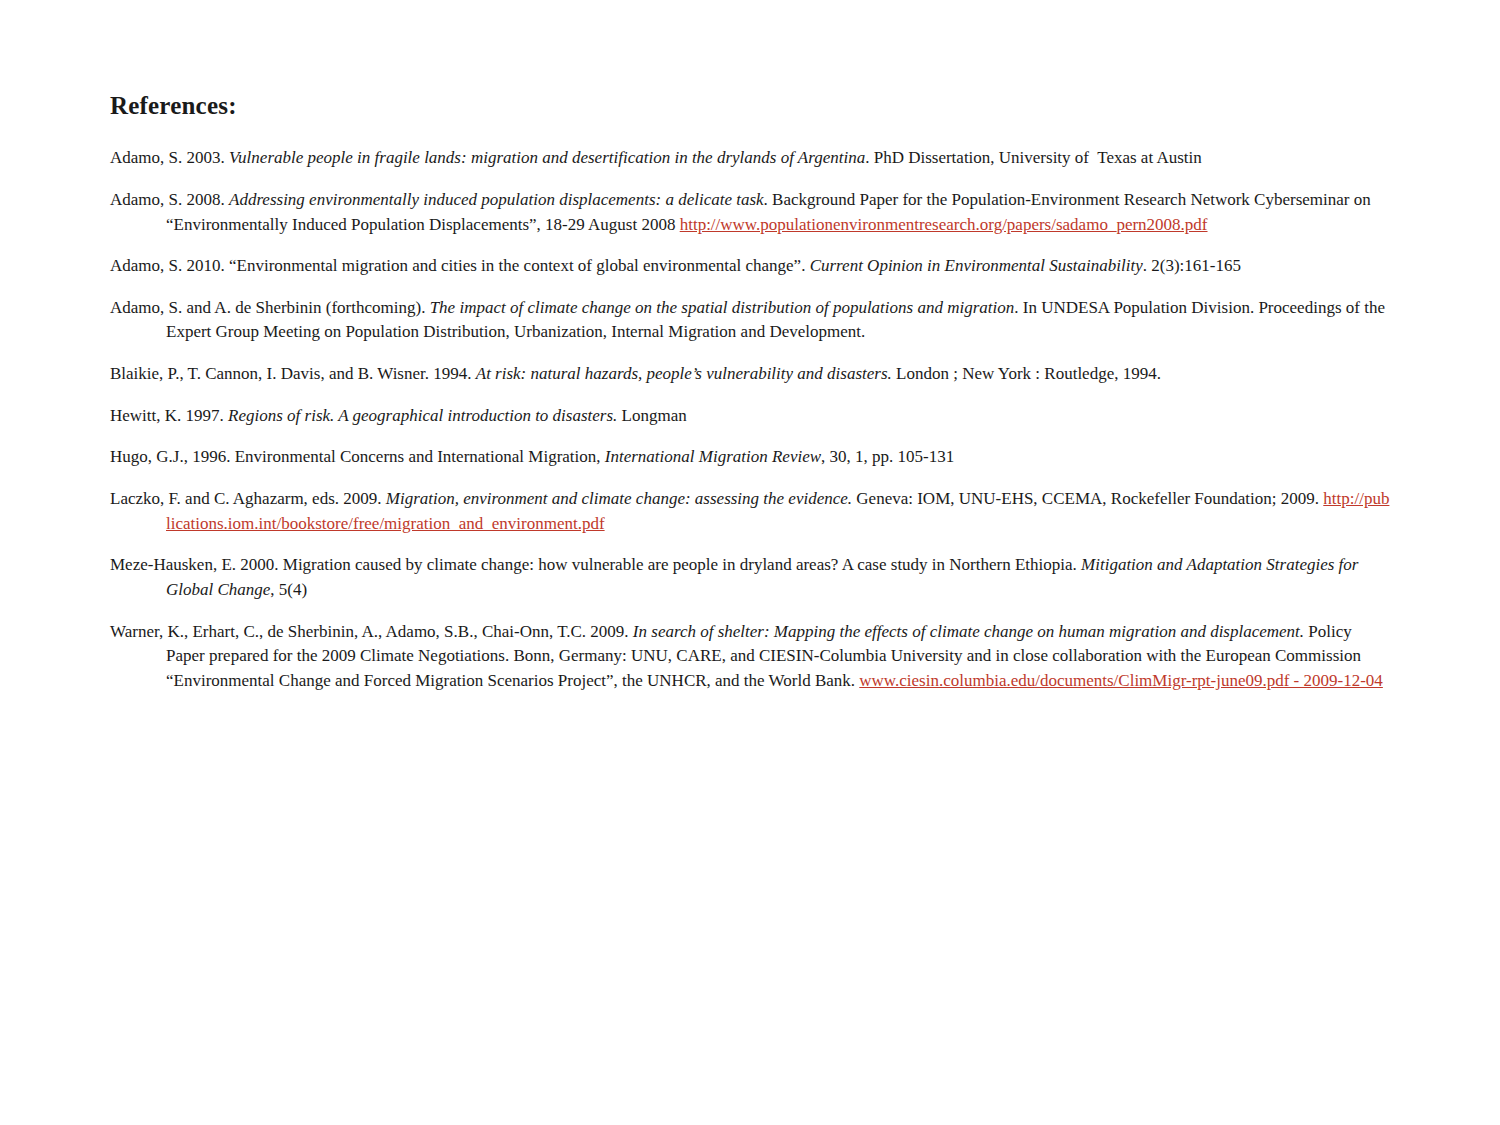References:
Adamo, S. 2003. Vulnerable people in fragile lands: migration and desertification in the drylands of Argentina. PhD Dissertation, University of Texas at Austin
Adamo, S. 2008. Addressing environmentally induced population displacements: a delicate task. Background Paper for the Population-Environment Research Network Cyberseminar on “Environmentally Induced Population Displacements”, 18-29 August 2008 http://www.populationenvironmentresearch.org/papers/sadamo_pern2008.pdf
Adamo, S. 2010. “Environmental migration and cities in the context of global environmental change”. Current Opinion in Environmental Sustainability. 2(3):161-165
Adamo, S. and A. de Sherbinin (forthcoming). The impact of climate change on the spatial distribution of populations and migration. In UNDESA Population Division. Proceedings of the Expert Group Meeting on Population Distribution, Urbanization, Internal Migration and Development.
Blaikie, P., T. Cannon, I. Davis, and B. Wisner. 1994. At risk: natural hazards, people’s vulnerability and disasters. London ; New York : Routledge, 1994.
Hewitt, K. 1997. Regions of risk. A geographical introduction to disasters. Longman
Hugo, G.J., 1996. Environmental Concerns and International Migration, International Migration Review, 30, 1, pp. 105-131
Laczko, F. and C. Aghazarm, eds. 2009. Migration, environment and climate change: assessing the evidence. Geneva: IOM, UNU-EHS, CCEMA, Rockefeller Foundation; 2009. http://publications.iom.int/bookstore/free/migration_and_environment.pdf
Meze-Hausken, E. 2000. Migration caused by climate change: how vulnerable are people in dryland areas? A case study in Northern Ethiopia. Mitigation and Adaptation Strategies for Global Change, 5(4)
Warner, K., Erhart, C., de Sherbinin, A., Adamo, S.B., Chai-Onn, T.C. 2009. In search of shelter: Mapping the effects of climate change on human migration and displacement. Policy Paper prepared for the 2009 Climate Negotiations. Bonn, Germany: UNU, CARE, and CIESIN-Columbia University and in close collaboration with the European Commission “Environmental Change and Forced Migration Scenarios Project”, the UNHCR, and the World Bank. www.ciesin.columbia.edu/documents/ClimMigr-rpt-june09.pdf - 2009-12-04